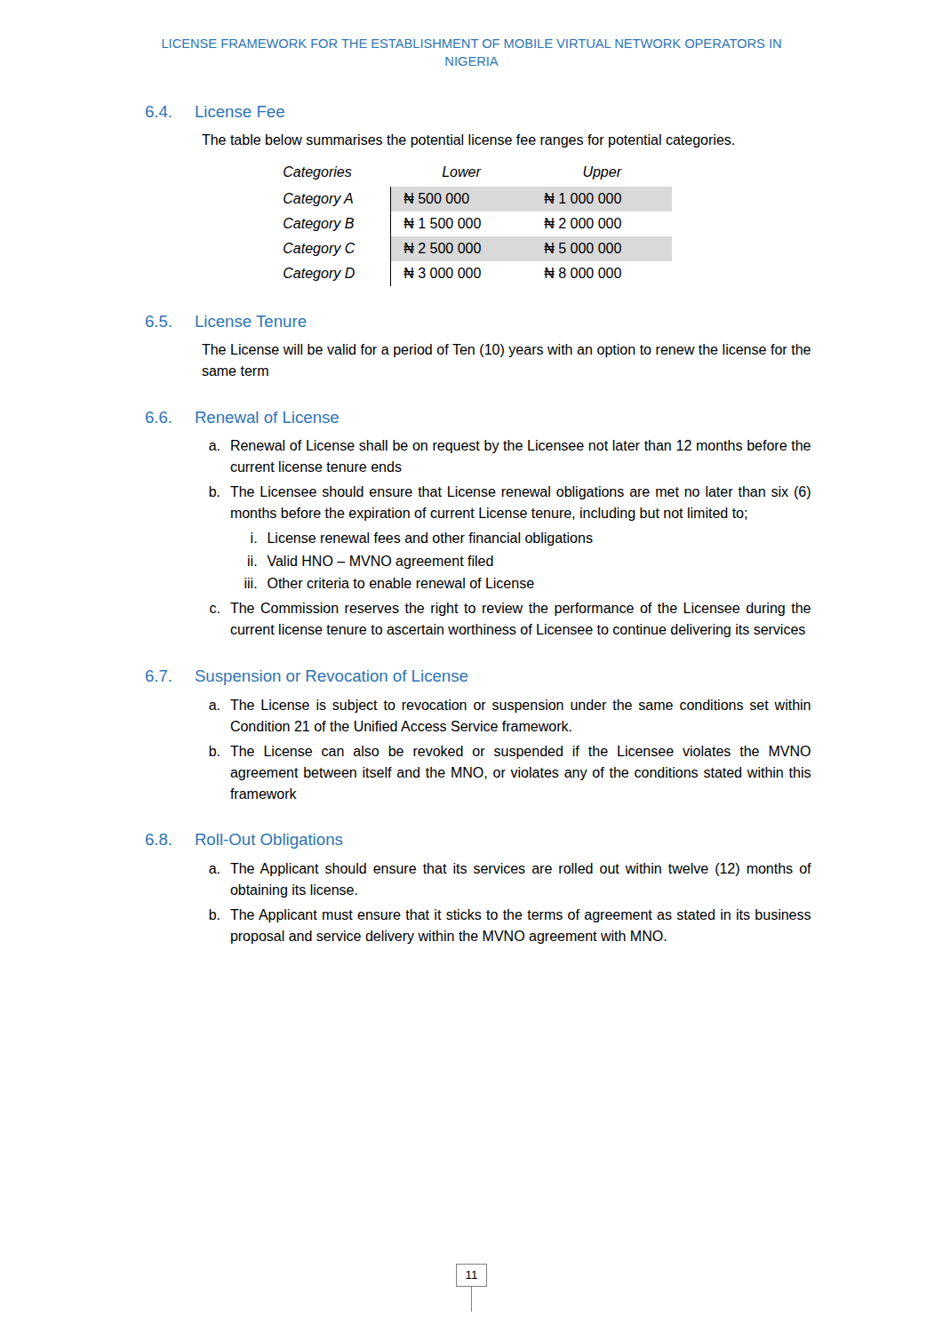LICENSE FRAMEWORK FOR THE ESTABLISHMENT OF MOBILE VIRTUAL NETWORK OPERATORS IN
NIGERIA
6.4. License Fee
The table below summarises the potential license fee ranges for potential categories.
| Categories | Lower | Upper |
| --- | --- | --- |
| Category A | ₦ 500 000 | ₦ 1 000 000 |
| Category B | ₦ 1 500 000 | ₦ 2 000 000 |
| Category C | ₦ 2 500 000 | ₦ 5 000 000 |
| Category D | ₦ 3 000 000 | ₦ 8 000 000 |
6.5. License Tenure
The License will be valid for a period of Ten (10) years with an option to renew the license for the same term
6.6. Renewal of License
Renewal of License shall be on request by the Licensee not later than 12 months before the current license tenure ends
The Licensee should ensure that License renewal obligations are met no later than six (6) months before the expiration of current License tenure, including but not limited to;
License renewal fees and other financial obligations
Valid HNO – MVNO agreement filed
Other criteria to enable renewal of License
The Commission reserves the right to review the performance of the Licensee during the current license tenure to ascertain worthiness of Licensee to continue delivering its services
6.7. Suspension or Revocation of License
The License is subject to revocation or suspension under the same conditions set within Condition 21 of the Unified Access Service framework.
The License can also be revoked or suspended if the Licensee violates the MVNO agreement between itself and the MNO, or violates any of the conditions stated within this framework
6.8. Roll-Out Obligations
The Applicant should ensure that its services are rolled out within twelve (12) months of obtaining its license.
The Applicant must ensure that it sticks to the terms of agreement as stated in its business proposal and service delivery within the MVNO agreement with MNO.
11